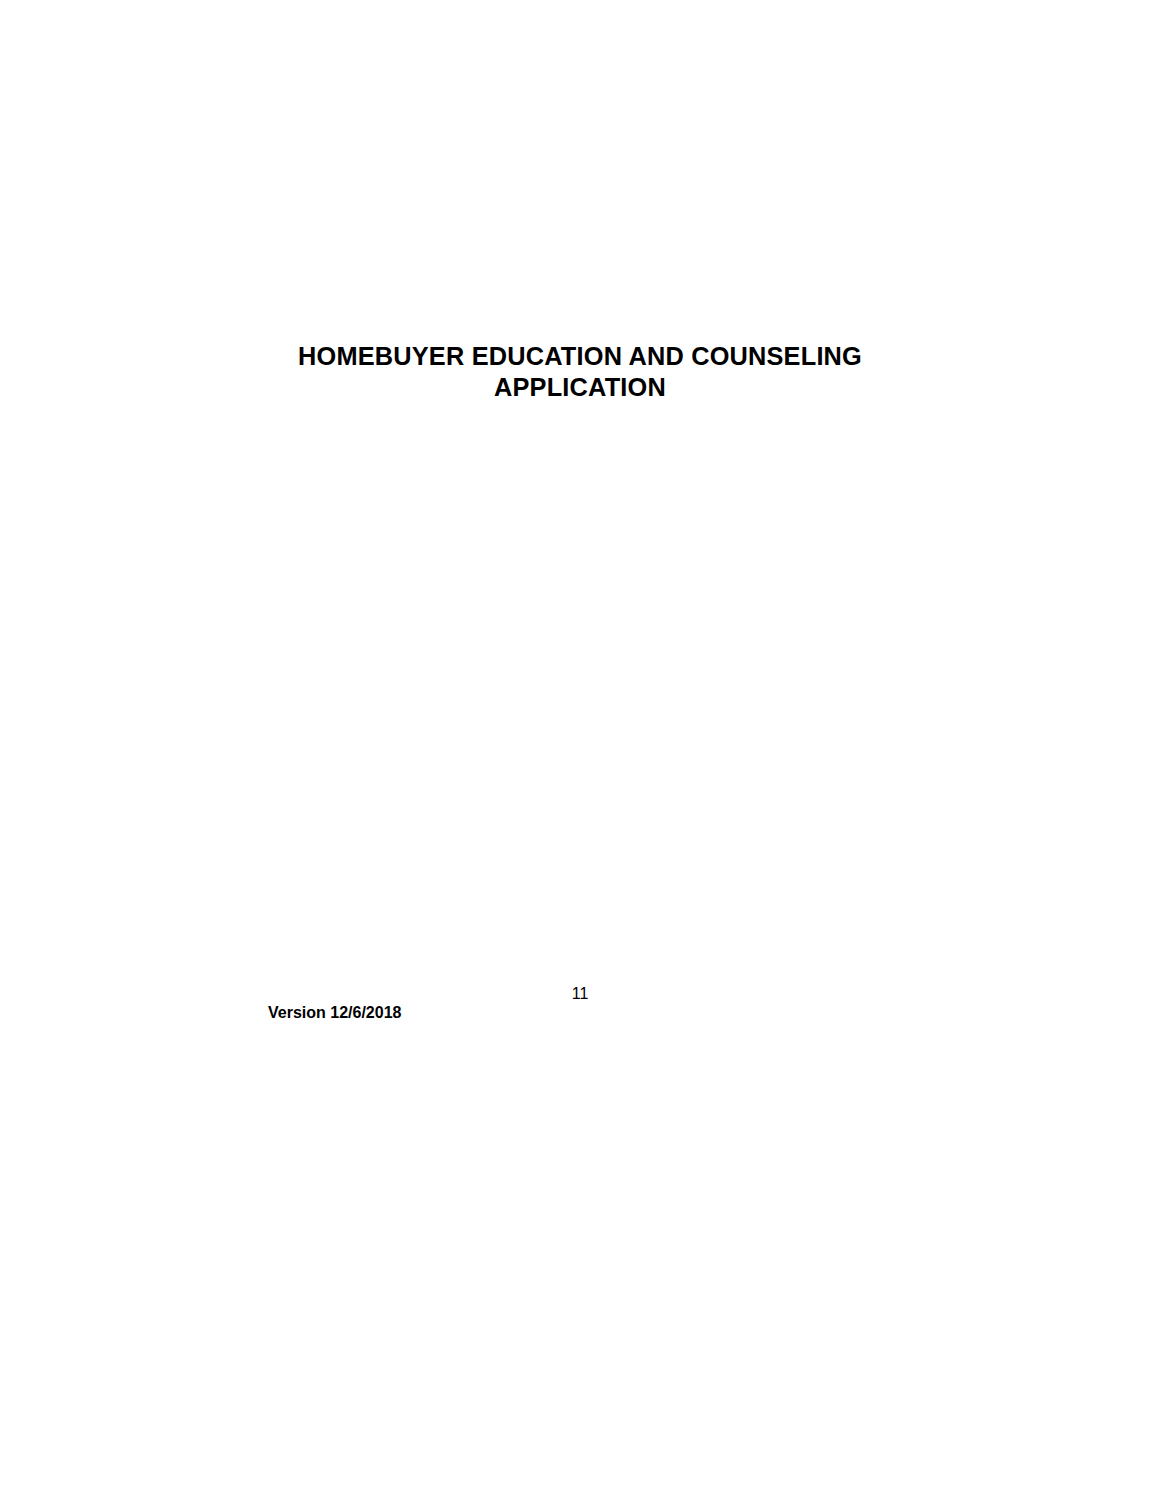HOMEBUYER EDUCATION AND COUNSELING
APPLICATION
11
Version 12/6/2018